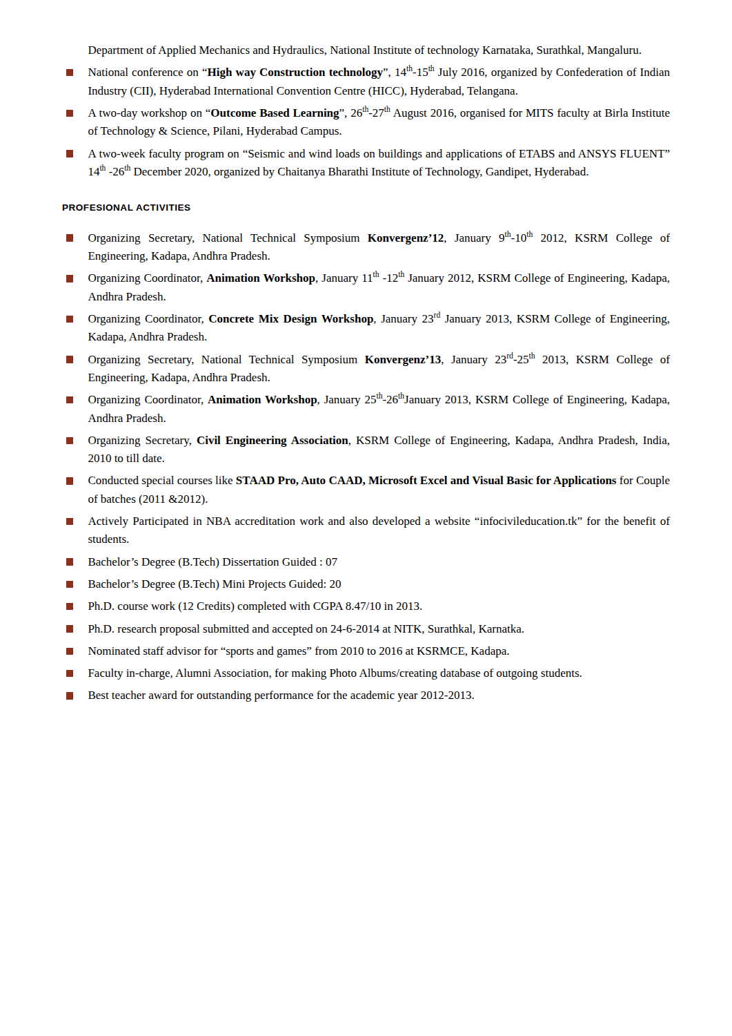Department of Applied Mechanics and Hydraulics, National Institute of technology Karnataka, Surathkal, Mangaluru.
National conference on “High way Construction technology”, 14th-15th July 2016, organized by Confederation of Indian Industry (CII), Hyderabad International Convention Centre (HICC), Hyderabad, Telangana.
A two-day workshop on “Outcome Based Learning”, 26th-27th August 2016, organised for MITS faculty at Birla Institute of Technology & Science, Pilani, Hyderabad Campus.
A two-week faculty program on “Seismic and wind loads on buildings and applications of ETABS and ANSYS FLUENT” 14th -26th December 2020, organized by Chaitanya Bharathi Institute of Technology, Gandipet, Hyderabad.
PROFESIONAL ACTIVITIES
Organizing Secretary, National Technical Symposium Konvergenz’12, January 9th-10th 2012, KSRM College of Engineering, Kadapa, Andhra Pradesh.
Organizing Coordinator, Animation Workshop, January 11th -12th January 2012, KSRM College of Engineering, Kadapa, Andhra Pradesh.
Organizing Coordinator, Concrete Mix Design Workshop, January 23rd January 2013, KSRM College of Engineering, Kadapa, Andhra Pradesh.
Organizing Secretary, National Technical Symposium Konvergenz’13, January 23rd-25th 2013, KSRM College of Engineering, Kadapa, Andhra Pradesh.
Organizing Coordinator, Animation Workshop, January 25th-26thJanuary 2013, KSRM College of Engineering, Kadapa, Andhra Pradesh.
Organizing Secretary, Civil Engineering Association, KSRM College of Engineering, Kadapa, Andhra Pradesh, India, 2010 to till date.
Conducted special courses like STAAD Pro, Auto CAAD, Microsoft Excel and Visual Basic for Applications for Couple of batches (2011 &2012).
Actively Participated in NBA accreditation work and also developed a website “infocivileducation.tk” for the benefit of students.
Bachelor’s Degree (B.Tech) Dissertation Guided : 07
Bachelor’s Degree (B.Tech) Mini Projects Guided: 20
Ph.D. course work (12 Credits) completed with CGPA 8.47/10 in 2013.
Ph.D. research proposal submitted and accepted on 24-6-2014 at NITK, Surathkal, Karnatka.
Nominated staff advisor for “sports and games” from 2010 to 2016 at KSRMCE, Kadapa.
Faculty in-charge, Alumni Association, for making Photo Albums/creating database of outgoing students.
Best teacher award for outstanding performance for the academic year 2012-2013.